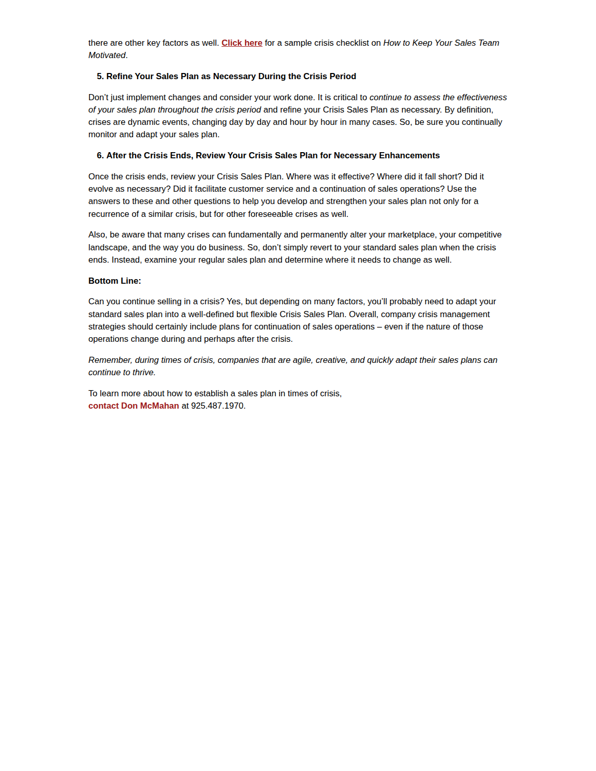there are other key factors as well. Click here for a sample crisis checklist on How to Keep Your Sales Team Motivated.
Refine Your Sales Plan as Necessary During the Crisis Period
Don’t just implement changes and consider your work done. It is critical to continue to assess the effectiveness of your sales plan throughout the crisis period and refine your Crisis Sales Plan as necessary. By definition, crises are dynamic events, changing day by day and hour by hour in many cases. So, be sure you continually monitor and adapt your sales plan.
After the Crisis Ends, Review Your Crisis Sales Plan for Necessary Enhancements
Once the crisis ends, review your Crisis Sales Plan. Where was it effective? Where did it fall short? Did it evolve as necessary? Did it facilitate customer service and a continuation of sales operations? Use the answers to these and other questions to help you develop and strengthen your sales plan not only for a recurrence of a similar crisis, but for other foreseeable crises as well.
Also, be aware that many crises can fundamentally and permanently alter your marketplace, your competitive landscape, and the way you do business. So, don’t simply revert to your standard sales plan when the crisis ends. Instead, examine your regular sales plan and determine where it needs to change as well.
Bottom Line:
Can you continue selling in a crisis? Yes, but depending on many factors, you’ll probably need to adapt your standard sales plan into a well-defined but flexible Crisis Sales Plan. Overall, company crisis management strategies should certainly include plans for continuation of sales operations – even if the nature of those operations change during and perhaps after the crisis.
Remember, during times of crisis, companies that are agile, creative, and quickly adapt their sales plans can continue to thrive.
To learn more about how to establish a sales plan in times of crisis,
contact Don McMahan at 925.487.1970.